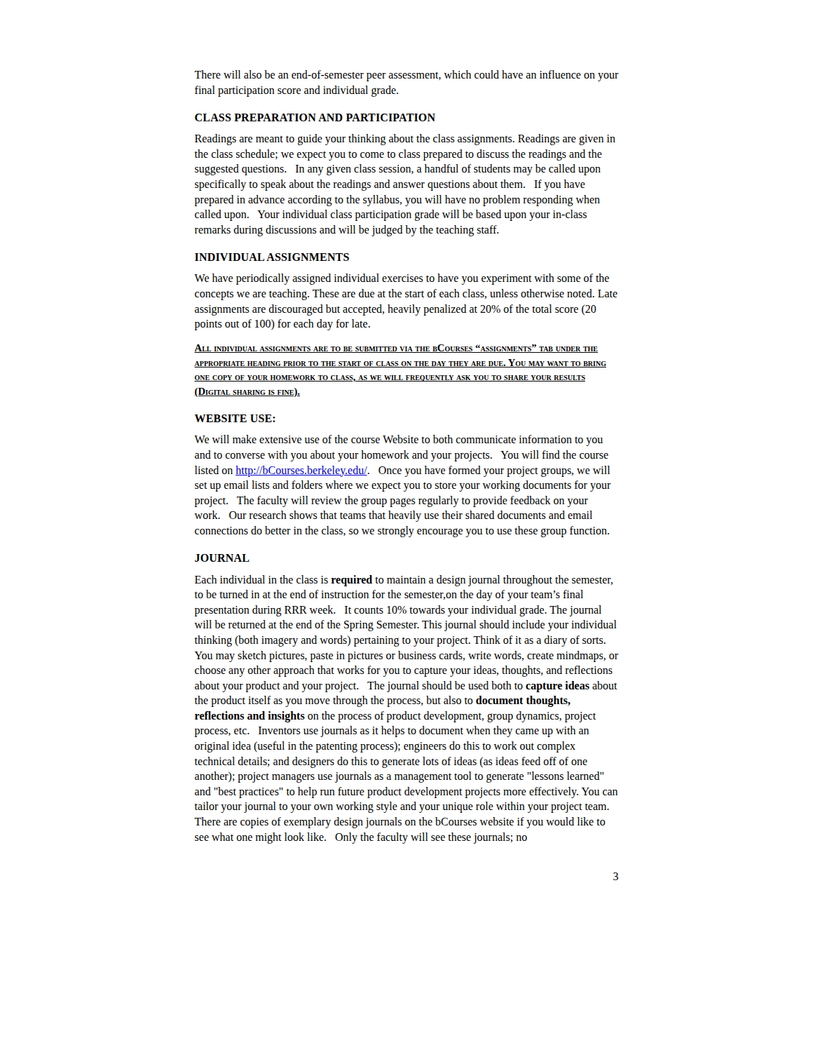There will also be an end-of-semester peer assessment, which could have an influence on your final participation score and individual grade.
Class Preparation and Participation
Readings are meant to guide your thinking about the class assignments. Readings are given in the class schedule; we expect you to come to class prepared to discuss the readings and the suggested questions. In any given class session, a handful of students may be called upon specifically to speak about the readings and answer questions about them. If you have prepared in advance according to the syllabus, you will have no problem responding when called upon. Your individual class participation grade will be based upon your in-class remarks during discussions and will be judged by the teaching staff.
Individual Assignments
We have periodically assigned individual exercises to have you experiment with some of the concepts we are teaching. These are due at the start of each class, unless otherwise noted. Late assignments are discouraged but accepted, heavily penalized at 20% of the total score (20 points out of 100) for each day for late.
All individual assignments are to be submitted via the bCourses “assignments” tab under the appropriate heading prior to the start of class on the day they are due. You may want to bring one copy of your homework to class, as we will frequently ask you to share your results (Digital sharing is fine).
Website Use:
We will make extensive use of the course Website to both communicate information to you and to converse with you about your homework and your projects. You will find the course listed on http://bCourses.berkeley.edu/. Once you have formed your project groups, we will set up email lists and folders where we expect you to store your working documents for your project. The faculty will review the group pages regularly to provide feedback on your work. Our research shows that teams that heavily use their shared documents and email connections do better in the class, so we strongly encourage you to use these group function.
Journal
Each individual in the class is required to maintain a design journal throughout the semester, to be turned in at the end of instruction for the semester,on the day of your team’s final presentation during RRR week. It counts 10% towards your individual grade. The journal will be returned at the end of the Spring Semester. This journal should include your individual thinking (both imagery and words) pertaining to your project. Think of it as a diary of sorts. You may sketch pictures, paste in pictures or business cards, write words, create mindmaps, or choose any other approach that works for you to capture your ideas, thoughts, and reflections about your product and your project. The journal should be used both to capture ideas about the product itself as you move through the process, but also to document thoughts, reflections and insights on the process of product development, group dynamics, project process, etc. Inventors use journals as it helps to document when they came up with an original idea (useful in the patenting process); engineers do this to work out complex technical details; and designers do this to generate lots of ideas (as ideas feed off of one another); project managers use journals as a management tool to generate "lessons learned" and "best practices" to help run future product development projects more effectively. You can tailor your journal to your own working style and your unique role within your project team. There are copies of exemplary design journals on the bCourses website if you would like to see what one might look like. Only the faculty will see these journals; no
3